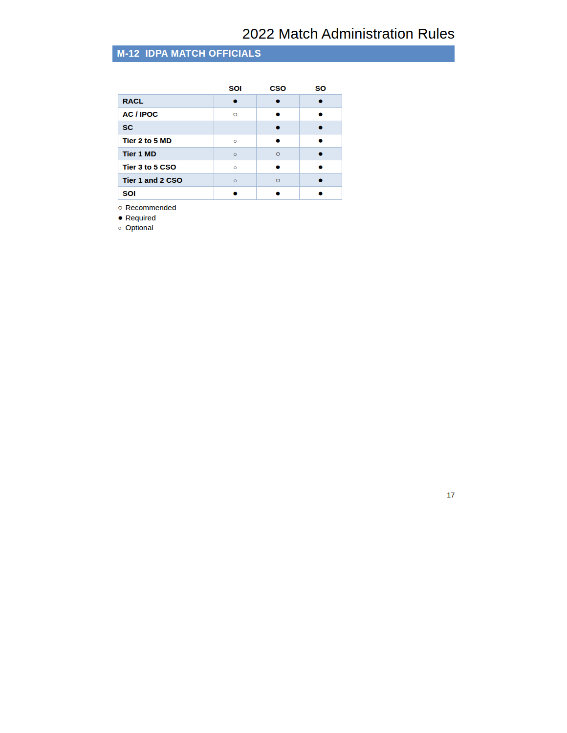2022 Match Administration Rules
M-12 IDPA MATCH OFFICIALS
| | SOI | CSO | SO |
| --- | --- | --- | --- |
| RACL | ● | ● | ● |
| AC / IPOC | ○ | ● | ● |
| SC | | ● | ● |
| Tier 2 to 5 MD | ○ | ● | ● |
| Tier 1 MD | ○ | ○ | ● |
| Tier 3 to 5 CSO | ○ | ● | ● |
| Tier 1 and 2 CSO | ○ | ○ | ● |
| SOI | ● | ● | ● |
○Recommended
●Required
○Optional
17